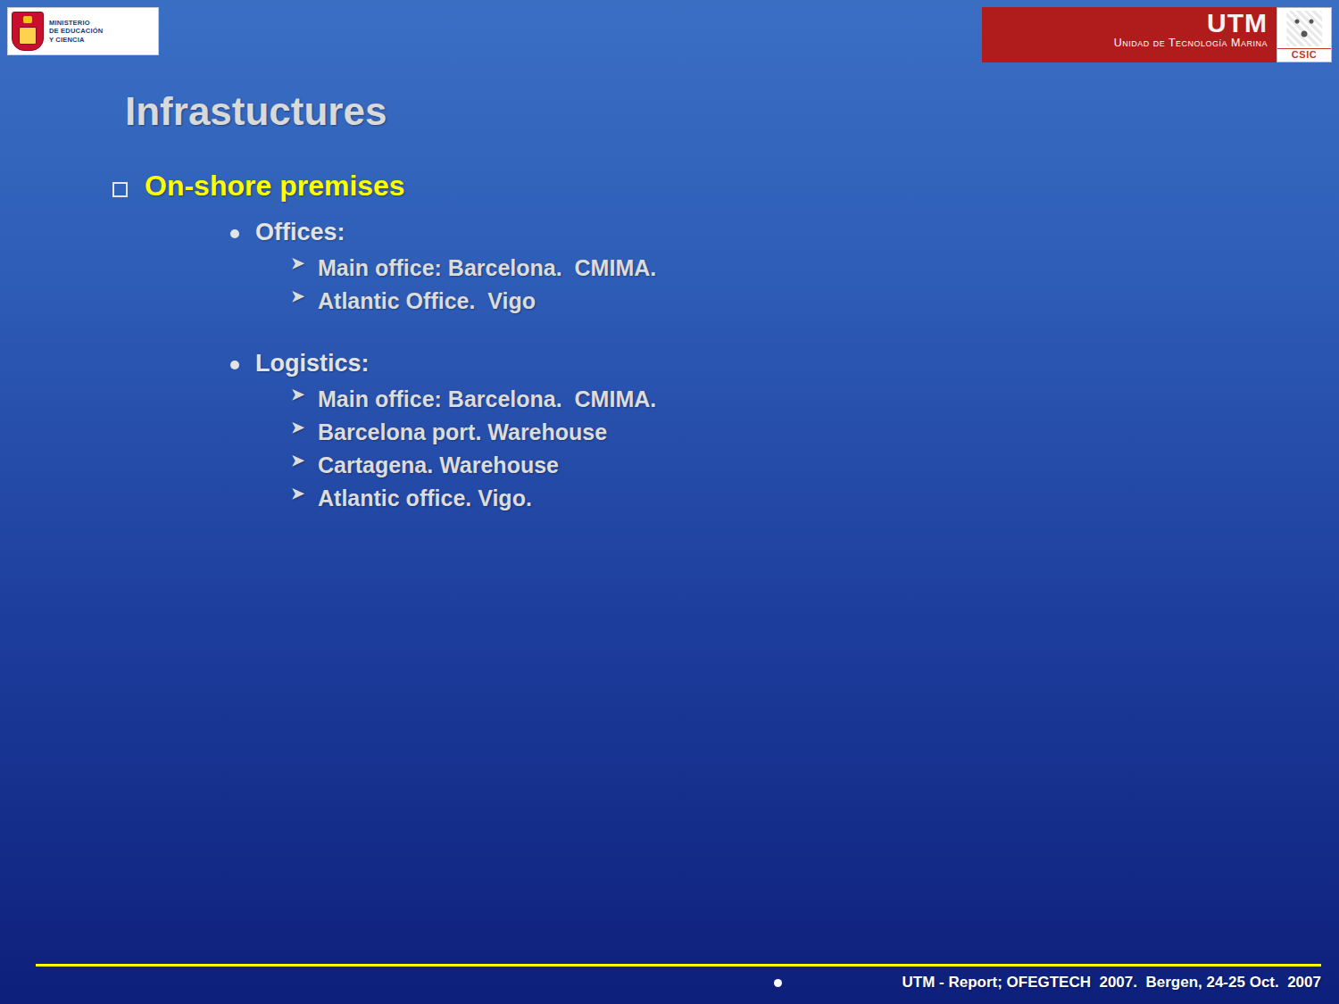Ministerio
de Educación
y Ciencia
UTM
Unidad de Tecnología Marina
CSIC
Infrastuctures
On-shore premises
Offices:
Main office: Barcelona. CMIMA.
Atlantic Office. Vigo
Logistics:
Main office: Barcelona. CMIMA.
Barcelona port. Warehouse
Cartagena. Warehouse
Atlantic office. Vigo.
UTM - Report; OFEGTECH 2007. Bergen, 24-25 Oct. 2007